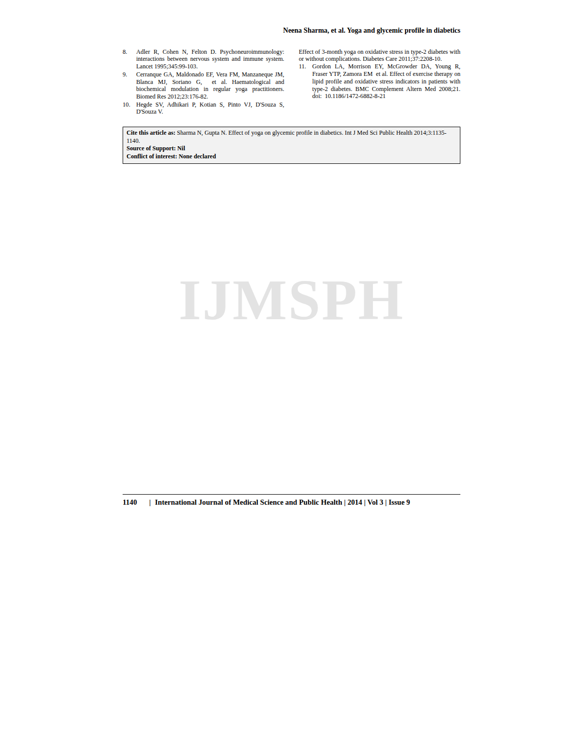Neena Sharma, et al. Yoga and glycemic profile in diabetics
8. Adler R, Cohen N, Felton D. Psychoneuroimmunology: interactions between nervous system and immune system. Lancet 1995;345:99-103.
9. Cerranque GA, Maldonado EF, Vera FM, Manzaneque JM, Blanca MJ, Soriano G, et al. Haematological and biochemical modulation in regular yoga practitioners. Biomed Res 2012;23:176-82.
10. Hegde SV, Adhikari P, Kotian S, Pinto VJ, D'Souza S, D'Souza V.
Effect of 3-month yoga on oxidative stress in type-2 diabetes with or without complications. Diabetes Care 2011;37:2208-10.
11. Gordon LA, Morrison EY, McGrowder DA, Young R, Fraser YTP, Zamora EM et al. Effect of exercise therapy on lipid profile and oxidative stress indicators in patients with type-2 diabetes. BMC Complement Altern Med 2008;21. doi: 10.1186/1472-6882-8-21
Cite this article as: Sharma N, Gupta N. Effect of yoga on glycemic profile in diabetics. Int J Med Sci Public Health 2014;3:1135-1140.
Source of Support: Nil
Conflict of interest: None declared
IJMSPH
1140|International Journal of Medical Science and Public Health | 2014 | Vol 3 | Issue 9